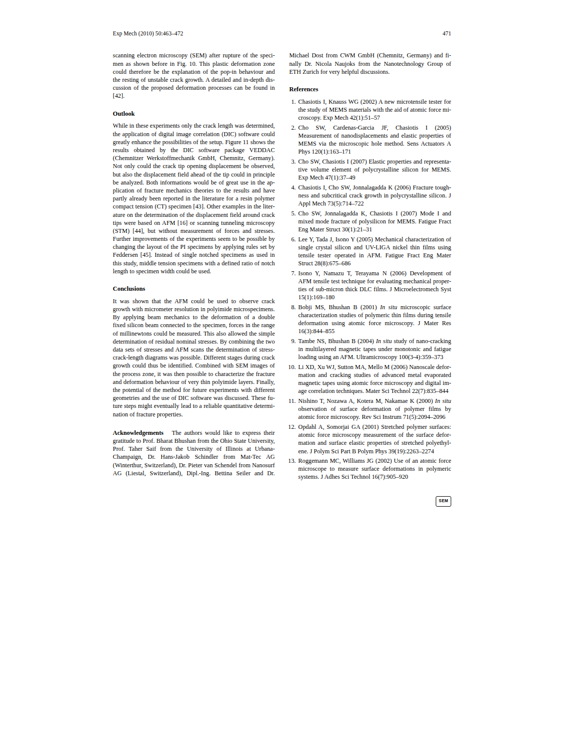Exp Mech (2010) 50:463–472
471
scanning electron microscopy (SEM) after rupture of the specimen as shown before in Fig. 10. This plastic deformation zone could therefore be the explanation of the pop-in behaviour and the resting of unstable crack growth. A detailed and in-depth discussion of the proposed deformation processes can be found in [42].
Outlook
While in these experiments only the crack length was determined, the application of digital image correlation (DIC) software could greatly enhance the possibilities of the setup. Figure 11 shows the results obtained by the DIC software package VEDDAC (Chemnitzer Werkstoffmechanik GmbH, Chemnitz, Germany). Not only could the crack tip opening displacement be observed, but also the displacement field ahead of the tip could in principle be analyzed. Both informations would be of great use in the application of fracture mechanics theories to the results and have partly already been reported in the literature for a resin polymer compact tension (CT) specimen [43]. Other examples in the literature on the determination of the displacement field around crack tips were based on AFM [16] or scanning tunneling microscopy (STM) [44], but without measurement of forces and stresses. Further improvements of the experiments seem to be possible by changing the layout of the PI specimens by applying rules set by Feddersen [45]. Instead of single notched specimens as used in this study, middle tension specimens with a defined ratio of notch length to specimen width could be used.
Conclusions
It was shown that the AFM could be used to observe crack growth with micrometer resolution in polyimide microspecimens. By applying beam mechanics to the deformation of a double fixed silicon beam connected to the specimen, forces in the range of millinewtons could be measured. This also allowed the simple determination of residual nominal stresses. By combining the two data sets of stresses and AFM scans the determination of stress-crack-length diagrams was possible. Different stages during crack growth could thus be identified. Combined with SEM images of the process zone, it was then possible to characterize the fracture and deformation behaviour of very thin polyimide layers. Finally, the potential of the method for future experiments with different geometries and the use of DIC software was discussed. These future steps might eventually lead to a reliable quantitative determination of fracture properties.
Acknowledgements The authors would like to express their gratitude to Prof. Bharat Bhushan from the Ohio State University, Prof. Taher Saif from the University of Illinois at Urbana-Champaign, Dr. Hans-Jakob Schindler from Mat-Tec AG (Winterthur, Switzerland), Dr. Pieter van Schendel from Nanosurf AG (Liestal, Switzerland), Dipl.-Ing. Bettina Seiler and Dr. Michael Dost from CWM GmbH (Chemnitz, Germany) and finally Dr. Nicola Naujoks from the Nanotechnology Group of ETH Zurich for very helpful discussions.
References
Chasiotis I, Knauss WG (2002) A new microtensile tester for the study of MEMS materials with the aid of atomic force microscopy. Exp Mech 42(1):51–57
Cho SW, Cardenas-Garcia JF, Chasiotis I (2005) Measurement of nanodisplacements and elastic properties of MEMS via the microscopic hole method. Sens Actuators A Phys 120(1):163–171
Cho SW, Chasiotis I (2007) Elastic properties and representative volume element of polycrystalline silicon for MEMS. Exp Mech 47(1):37–49
Chasiotis I, Cho SW, Jonnalagadda K (2006) Fracture toughness and subcritical crack growth in polycrystalline silicon. J Appl Mech 73(5):714–722
Cho SW, Jonnalagadda K, Chasiotis I (2007) Mode I and mixed mode fracture of polysilicon for MEMS. Fatigue Fract Eng Mater Struct 30(1):21–31
Lee Y, Tada J, Isono Y (2005) Mechanical characterization of single crystal silicon and UV-LIGA nickel thin films using tensile tester operated in AFM. Fatigue Fract Eng Mater Struct 28(8):675–686
Isono Y, Namazu T, Terayama N (2006) Development of AFM tensile test technique for evaluating mechanical properties of sub-micron thick DLC films. J Microelectromech Syst 15(1):169–180
Bobji MS, Bhushan B (2001) In situ microscopic surface characterization studies of polymeric thin films during tensile deformation using atomic force microscopy. J Mater Res 16(3):844–855
Tambe NS, Bhushan B (2004) In situ study of nano-cracking in multilayered magnetic tapes under monotonic and fatigue loading using an AFM. Ultramicroscopy 100(3-4):359–373
Li XD, Xu WJ, Sutton MA, Mello M (2006) Nanoscale deformation and cracking studies of advanced metal evaporated magnetic tapes using atomic force microscopy and digital image correlation techniques. Mater Sci Technol 22(7):835–844
Nishino T, Nozawa A, Kotera M, Nakamae K (2000) In situ observation of surface deformation of polymer films by atomic force microscopy. Rev Sci Instrum 71(5):2094–2096
Opdahl A, Somorjai GA (2001) Stretched polymer surfaces: atomic force microscopy measurement of the surface deformation and surface elastic properties of stretched polyethylene. J Polym Sci Part B Polym Phys 39(19):2263–2274
Roggemann MC, Williams JG (2002) Use of an atomic force microscope to measure surface deformations in polymeric systems. J Adhes Sci Technol 16(7):905–920
SEM